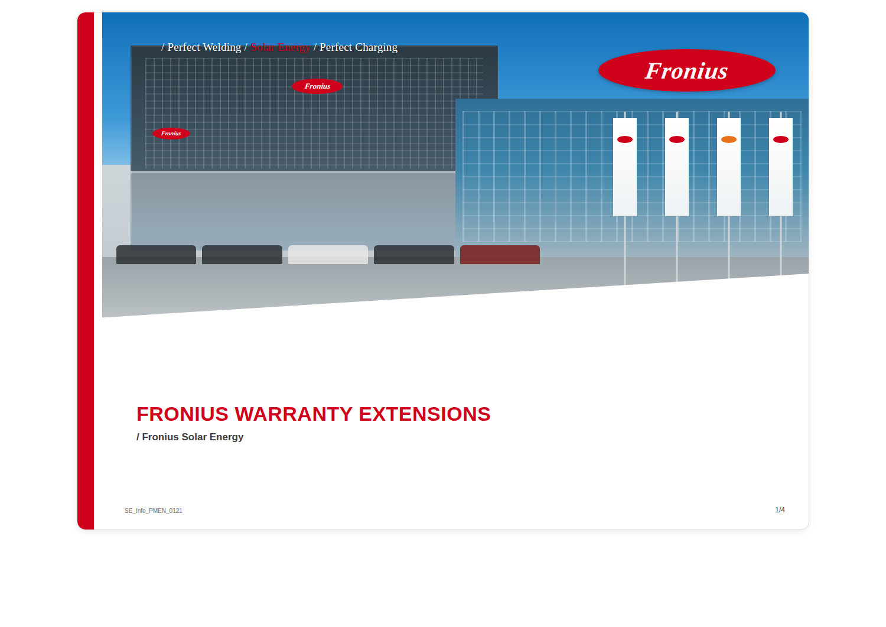Fronius
Fronius
/ Perfect Welding / Solar Energy / Perfect Charging
Fronius
FRONIUS WARRANTY EXTENSIONS
/ Fronius Solar Energy
SE_Info_PMEN_0121
1/4